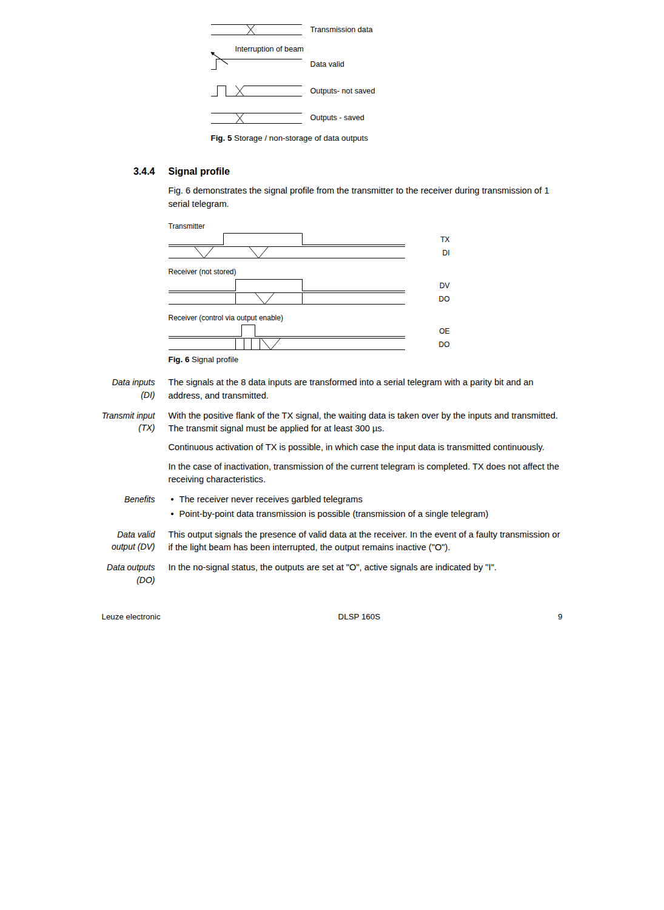Transmission data
Interruption of beam
Data valid
Outputs- not saved
Outputs - saved
Fig. 5 Storage / non-storage of data outputs
3.4.4
Signal profile
Fig. 6 demonstrates the signal profile from the transmitter to the receiver during transmission of 1 serial telegram.
Transmitter
TX
DI
Receiver (not stored)
DV
DO
Receiver (control via output enable)
OE
DO
Fig. 6 Signal profile
Data inputs (DI)
The signals at the 8 data inputs are transformed into a serial telegram with a parity bit and an address, and transmitted.
Transmit input (TX)
With the positive flank of the TX signal, the waiting data is taken over by the inputs and transmitted. The transmit signal must be applied for at least 300 µs.
Continuous activation of TX is possible, in which case the input data is transmitted continuously.
In the case of inactivation, transmission of the current telegram is completed. TX does not affect the receiving characteristics.
Benefits
The receiver never receives garbled telegrams
Point-by-point data transmission is possible (transmission of a single telegram)
Data valid output (DV)
This output signals the presence of valid data at the receiver. In the event of a faulty transmission or if the light beam has been interrupted, the output remains inactive ("O").
Data outputs (DO)
In the no-signal status, the outputs are set at "O", active signals are indicated by "I".
Leuze electronic
DLSP 160S
9